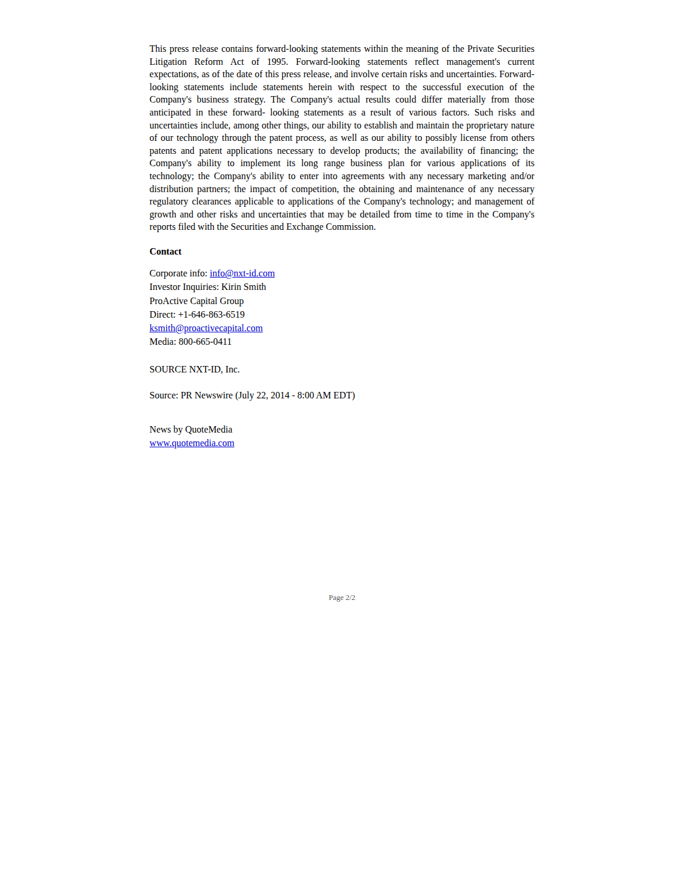This press release contains forward-looking statements within the meaning of the Private Securities Litigation Reform Act of 1995. Forward-looking statements reflect management's current expectations, as of the date of this press release, and involve certain risks and uncertainties. Forward-looking statements include statements herein with respect to the successful execution of the Company's business strategy. The Company's actual results could differ materially from those anticipated in these forward- looking statements as a result of various factors. Such risks and uncertainties include, among other things, our ability to establish and maintain the proprietary nature of our technology through the patent process, as well as our ability to possibly license from others patents and patent applications necessary to develop products; the availability of financing; the Company's ability to implement its long range business plan for various applications of its technology; the Company's ability to enter into agreements with any necessary marketing and/or distribution partners; the impact of competition, the obtaining and maintenance of any necessary regulatory clearances applicable to applications of the Company's technology; and management of growth and other risks and uncertainties that may be detailed from time to time in the Company's reports filed with the Securities and Exchange Commission.
Contact
Corporate info: info@nxt-id.com
Investor Inquiries: Kirin Smith
ProActive Capital Group
Direct: +1-646-863-6519
ksmith@proactivecapital.com
Media: 800-665-0411
SOURCE NXT-ID, Inc.
Source: PR Newswire (July 22, 2014 - 8:00 AM EDT)
News by QuoteMedia
www.quotemedia.com
Page 2/2